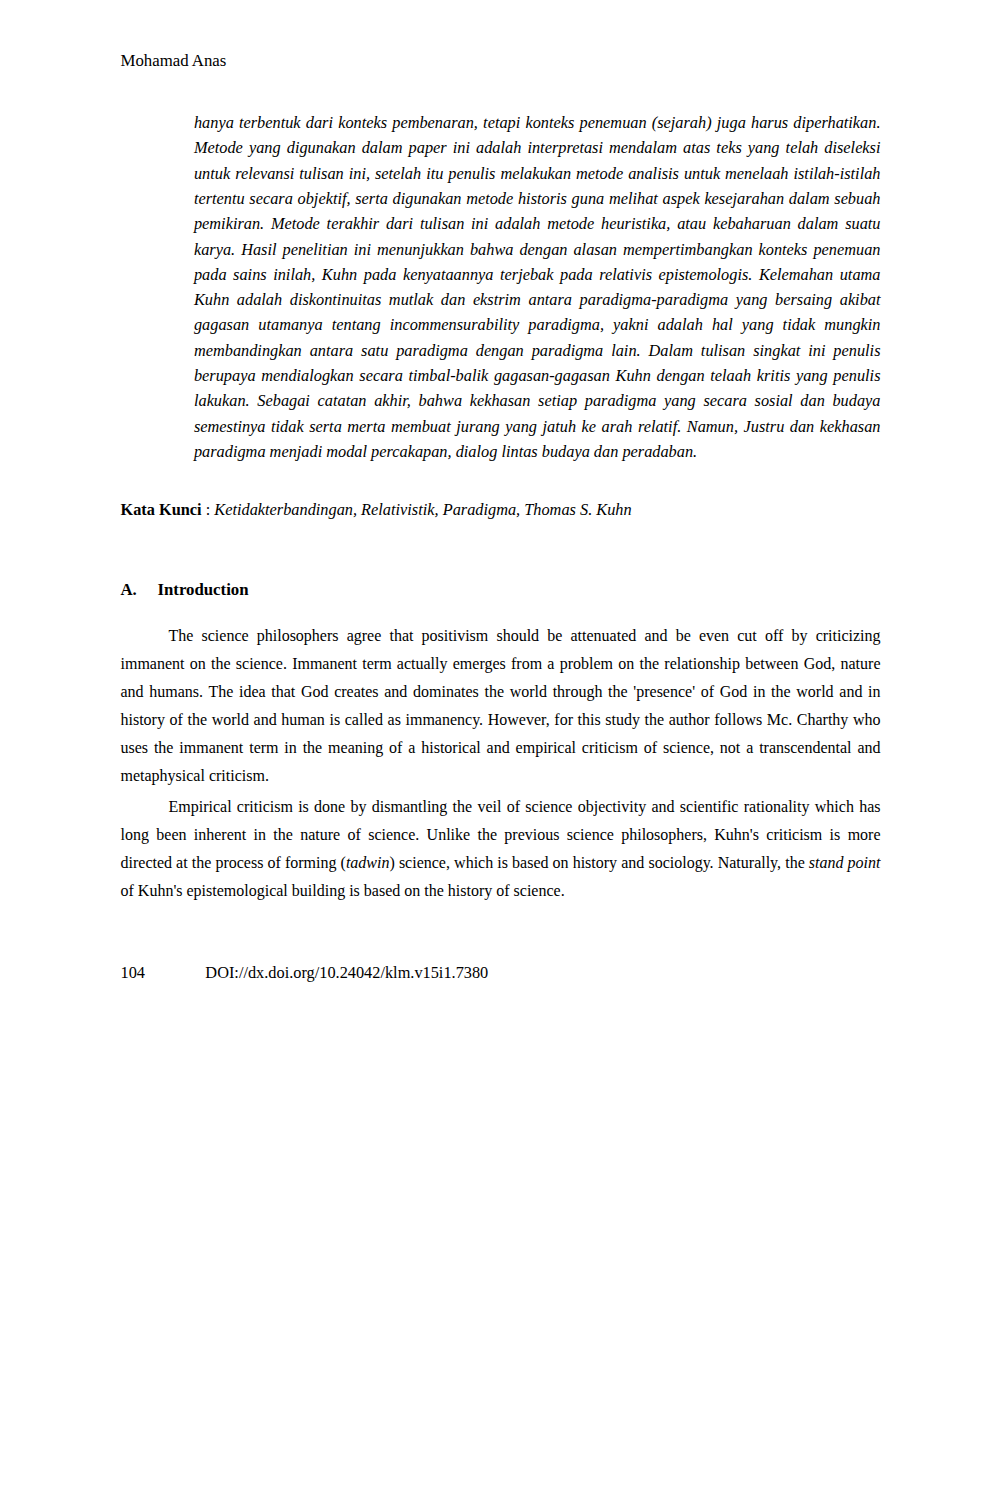Mohamad Anas
hanya terbentuk dari konteks pembenaran, tetapi konteks penemuan (sejarah) juga harus diperhatikan. Metode yang digunakan dalam paper ini adalah interpretasi mendalam atas teks yang telah diseleksi untuk relevansi tulisan ini, setelah itu penulis melakukan metode analisis untuk menelaah istilah-istilah tertentu secara objektif, serta digunakan metode historis guna melihat aspek kesejarahan dalam sebuah pemikiran. Metode terakhir dari tulisan ini adalah metode heuristika, atau kebaharuan dalam suatu karya. Hasil penelitian ini menunjukkan bahwa dengan alasan mempertimbangkan konteks penemuan pada sains inilah, Kuhn pada kenyataannya terjebak pada relativis epistemologis. Kelemahan utama Kuhn adalah diskontinuitas mutlak dan ekstrim antara paradigma-paradigma yang bersaing akibat gagasan utamanya tentang incommensurability paradigma, yakni adalah hal yang tidak mungkin membandingkan antara satu paradigma dengan paradigma lain. Dalam tulisan singkat ini penulis berupaya mendialogkan secara timbal-balik gagasan-gagasan Kuhn dengan telaah kritis yang penulis lakukan. Sebagai catatan akhir, bahwa kekhasan setiap paradigma yang secara sosial dan budaya semestinya tidak serta merta membuat jurang yang jatuh ke arah relatif. Namun, Justru dan kekhasan paradigma menjadi modal percakapan, dialog lintas budaya dan peradaban.
Kata Kunci : Ketidakterbandingan, Relativistik, Paradigma, Thomas S. Kuhn
A. Introduction
The science philosophers agree that positivism should be attenuated and be even cut off by criticizing immanent on the science. Immanent term actually emerges from a problem on the relationship between God, nature and humans. The idea that God creates and dominates the world through the 'presence' of God in the world and in history of the world and human is called as immanency. However, for this study the author follows Mc. Charthy who uses the immanent term in the meaning of a historical and empirical criticism of science, not a transcendental and metaphysical criticism.
Empirical criticism is done by dismantling the veil of science objectivity and scientific rationality which has long been inherent in the nature of science. Unlike the previous science philosophers, Kuhn's criticism is more directed at the process of forming (tadwin) science, which is based on history and sociology. Naturally, the stand point of Kuhn's epistemological building is based on the history of science.
104 DOI://dx.doi.org/10.24042/klm.v15i1.7380